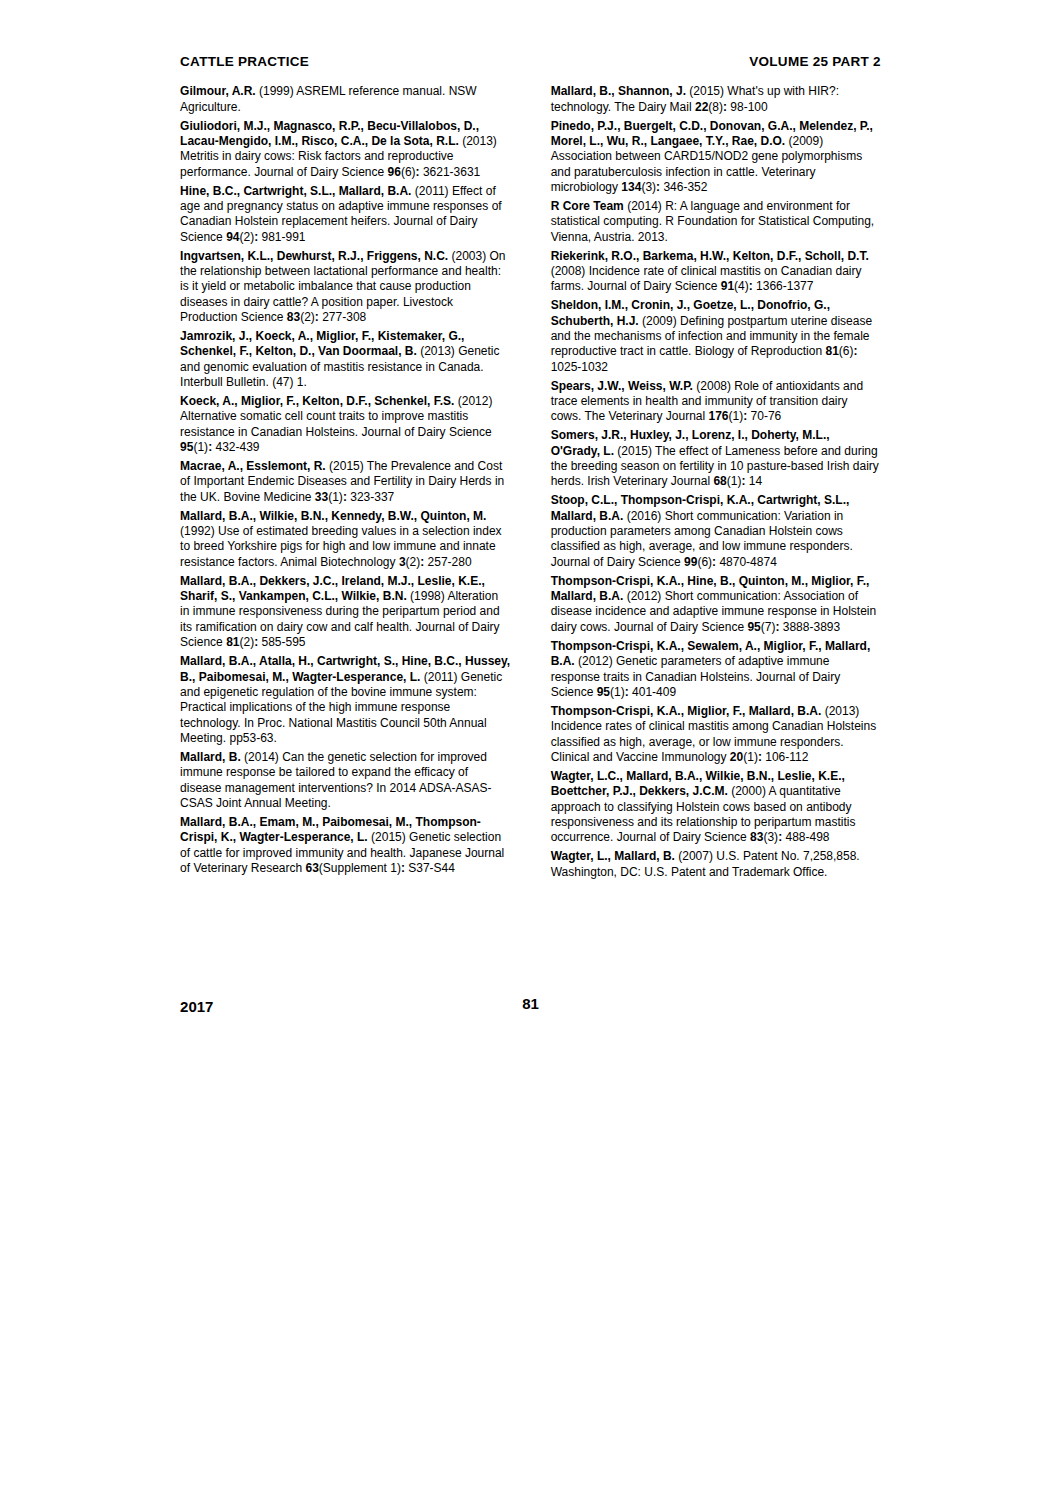Cattle Practice Volume 25 Part 2
Gilmour, A.R. (1999) ASREML reference manual. NSW Agriculture.
Giuliodori, M.J., Magnasco, R.P., Becu-Villalobos, D., Lacau-Mengido, I.M., Risco, C.A., De la Sota, R.L. (2013) Metritis in dairy cows: Risk factors and reproductive performance. Journal of Dairy Science 96(6): 3621-3631
Hine, B.C., Cartwright, S.L., Mallard, B.A. (2011) Effect of age and pregnancy status on adaptive immune responses of Canadian Holstein replacement heifers. Journal of Dairy Science 94(2): 981-991
Ingvartsen, K.L., Dewhurst, R.J., Friggens, N.C. (2003) On the relationship between lactational performance and health: is it yield or metabolic imbalance that cause production diseases in dairy cattle? A position paper. Livestock Production Science 83(2): 277-308
Jamrozik, J., Koeck, A., Miglior, F., Kistemaker, G., Schenkel, F., Kelton, D., Van Doormaal, B. (2013) Genetic and genomic evaluation of mastitis resistance in Canada. Interbull Bulletin. (47) 1.
Koeck, A., Miglior, F., Kelton, D.F., Schenkel, F.S. (2012) Alternative somatic cell count traits to improve mastitis resistance in Canadian Holsteins. Journal of Dairy Science 95(1): 432-439
Macrae, A., Esslemont, R. (2015) The Prevalence and Cost of Important Endemic Diseases and Fertility in Dairy Herds in the UK. Bovine Medicine 33(1): 323-337
Mallard, B.A., Wilkie, B.N., Kennedy, B.W., Quinton, M. (1992) Use of estimated breeding values in a selection index to breed Yorkshire pigs for high and low immune and innate resistance factors. Animal Biotechnology 3(2): 257-280
Mallard, B.A., Dekkers, J.C., Ireland, M.J., Leslie, K.E., Sharif, S., Vankampen, C.L., Wilkie, B.N. (1998) Alteration in immune responsiveness during the peripartum period and its ramification on dairy cow and calf health. Journal of Dairy Science 81(2): 585-595
Mallard, B.A., Atalla, H., Cartwright, S., Hine, B.C., Hussey, B., Paibomesai, M., Wagter-Lesperance, L. (2011) Genetic and epigenetic regulation of the bovine immune system: Practical implications of the high immune response technology. In Proc. National Mastitis Council 50th Annual Meeting. pp53-63.
Mallard, B. (2014) Can the genetic selection for improved immune response be tailored to expand the efficacy of disease management interventions? In 2014 ADSA-ASAS-CSAS Joint Annual Meeting.
Mallard, B.A., Emam, M., Paibomesai, M., Thompson-Crispi, K., Wagter-Lesperance, L. (2015) Genetic selection of cattle for improved immunity and health. Japanese Journal of Veterinary Research 63(Supplement 1): S37-S44
Mallard, B., Shannon, J. (2015) What's up with HIR?: technology. The Dairy Mail 22(8): 98-100
Pinedo, P.J., Buergelt, C.D., Donovan, G.A., Melendez, P., Morel, L., Wu, R., Langaee, T.Y., Rae, D.O. (2009) Association between CARD15/NOD2 gene polymorphisms and paratuberculosis infection in cattle. Veterinary microbiology 134(3): 346-352
R Core Team (2014) R: A language and environment for statistical computing. R Foundation for Statistical Computing, Vienna, Austria. 2013.
Riekerink, R.O., Barkema, H.W., Kelton, D.F., Scholl, D.T. (2008) Incidence rate of clinical mastitis on Canadian dairy farms. Journal of Dairy Science 91(4): 1366-1377
Sheldon, I.M., Cronin, J., Goetze, L., Donofrio, G., Schuberth, H.J. (2009) Defining postpartum uterine disease and the mechanisms of infection and immunity in the female reproductive tract in cattle. Biology of Reproduction 81(6): 1025-1032
Spears, J.W., Weiss, W.P. (2008) Role of antioxidants and trace elements in health and immunity of transition dairy cows. The Veterinary Journal 176(1): 70-76
Somers, J.R., Huxley, J., Lorenz, I., Doherty, M.L., O'Grady, L. (2015) The effect of Lameness before and during the breeding season on fertility in 10 pasture-based Irish dairy herds. Irish Veterinary Journal 68(1): 14
Stoop, C.L., Thompson-Crispi, K.A., Cartwright, S.L., Mallard, B.A. (2016) Short communication: Variation in production parameters among Canadian Holstein cows classified as high, average, and low immune responders. Journal of Dairy Science 99(6): 4870-4874
Thompson-Crispi, K.A., Hine, B., Quinton, M., Miglior, F., Mallard, B.A. (2012) Short communication: Association of disease incidence and adaptive immune response in Holstein dairy cows. Journal of Dairy Science 95(7): 3888-3893
Thompson-Crispi, K.A., Sewalem, A., Miglior, F., Mallard, B.A. (2012) Genetic parameters of adaptive immune response traits in Canadian Holsteins. Journal of Dairy Science 95(1): 401-409
Thompson-Crispi, K.A., Miglior, F., Mallard, B.A. (2013) Incidence rates of clinical mastitis among Canadian Holsteins classified as high, average, or low immune responders. Clinical and Vaccine Immunology 20(1): 106-112
Wagter, L.C., Mallard, B.A., Wilkie, B.N., Leslie, K.E., Boettcher, P.J., Dekkers, J.C.M. (2000) A quantitative approach to classifying Holstein cows based on antibody responsiveness and its relationship to peripartum mastitis occurrence. Journal of Dairy Science 83(3): 488-498
Wagter, L., Mallard, B. (2007) U.S. Patent No. 7,258,858. Washington, DC: U.S. Patent and Trademark Office.
2017 81